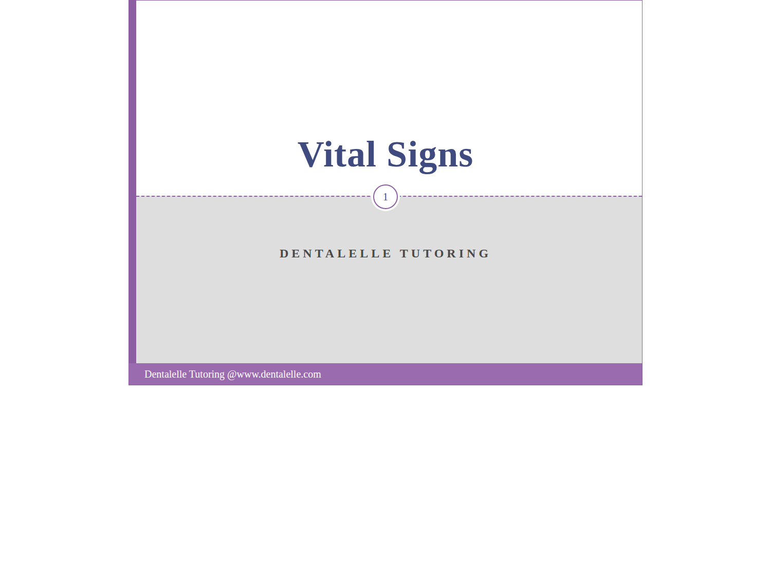Vital Signs
1
DENTALELLE TUTORING
Dentalelle Tutoring @ www.dentalelle.com